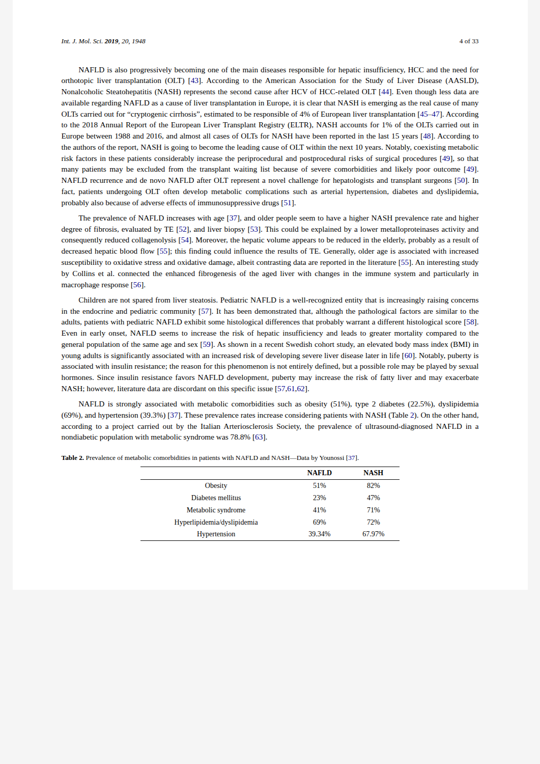Int. J. Mol. Sci. 2019, 20, 1948 4 of 33
NAFLD is also progressively becoming one of the main diseases responsible for hepatic insufficiency, HCC and the need for orthotopic liver transplantation (OLT) [43]. According to the American Association for the Study of Liver Disease (AASLD), Nonalcoholic Steatohepatitis (NASH) represents the second cause after HCV of HCC-related OLT [44]. Even though less data are available regarding NAFLD as a cause of liver transplantation in Europe, it is clear that NASH is emerging as the real cause of many OLTs carried out for “cryptogenic cirrhosis”, estimated to be responsible of 4% of European liver transplantation [45–47]. According to the 2018 Annual Report of the European Liver Transplant Registry (ELTR), NASH accounts for 1% of the OLTs carried out in Europe between 1988 and 2016, and almost all cases of OLTs for NASH have been reported in the last 15 years [48]. According to the authors of the report, NASH is going to become the leading cause of OLT within the next 10 years. Notably, coexisting metabolic risk factors in these patients considerably increase the periprocedural and postprocedural risks of surgical procedures [49], so that many patients may be excluded from the transplant waiting list because of severe comorbidities and likely poor outcome [49]. NAFLD recurrence and de novo NAFLD after OLT represent a novel challenge for hepatologists and transplant surgeons [50]. In fact, patients undergoing OLT often develop metabolic complications such as arterial hypertension, diabetes and dyslipidemia, probably also because of adverse effects of immunosuppressive drugs [51].
The prevalence of NAFLD increases with age [37], and older people seem to have a higher NASH prevalence rate and higher degree of fibrosis, evaluated by TE [52], and liver biopsy [53]. This could be explained by a lower metalloproteinases activity and consequently reduced collagenolysis [54]. Moreover, the hepatic volume appears to be reduced in the elderly, probably as a result of decreased hepatic blood flow [55]; this finding could influence the results of TE. Generally, older age is associated with increased susceptibility to oxidative stress and oxidative damage, albeit contrasting data are reported in the literature [55]. An interesting study by Collins et al. connected the enhanced fibrogenesis of the aged liver with changes in the immune system and particularly in macrophage response [56].
Children are not spared from liver steatosis. Pediatric NAFLD is a well-recognized entity that is increasingly raising concerns in the endocrine and pediatric community [57]. It has been demonstrated that, although the pathological factors are similar to the adults, patients with pediatric NAFLD exhibit some histological differences that probably warrant a different histological score [58]. Even in early onset, NAFLD seems to increase the risk of hepatic insufficiency and leads to greater mortality compared to the general population of the same age and sex [59]. As shown in a recent Swedish cohort study, an elevated body mass index (BMI) in young adults is significantly associated with an increased risk of developing severe liver disease later in life [60]. Notably, puberty is associated with insulin resistance; the reason for this phenomenon is not entirely defined, but a possible role may be played by sexual hormones. Since insulin resistance favors NAFLD development, puberty may increase the risk of fatty liver and may exacerbate NASH; however, literature data are discordant on this specific issue [57,61,62].
NAFLD is strongly associated with metabolic comorbidities such as obesity (51%), type 2 diabetes (22.5%), dyslipidemia (69%), and hypertension (39.3%) [37]. These prevalence rates increase considering patients with NASH (Table 2). On the other hand, according to a project carried out by the Italian Arteriosclerosis Society, the prevalence of ultrasound-diagnosed NAFLD in a nondiabetic population with metabolic syndrome was 78.8% [63].
Table 2. Prevalence of metabolic comorbidities in patients with NAFLD and NASH—Data by Younossi [37].
| | NAFLD | NASH |
| --- | --- | --- |
| Obesity | 51% | 82% |
| Diabetes mellitus | 23% | 47% |
| Metabolic syndrome | 41% | 71% |
| Hyperlipidemia/dyslipidemia | 69% | 72% |
| Hypertension | 39.34% | 67.97% |